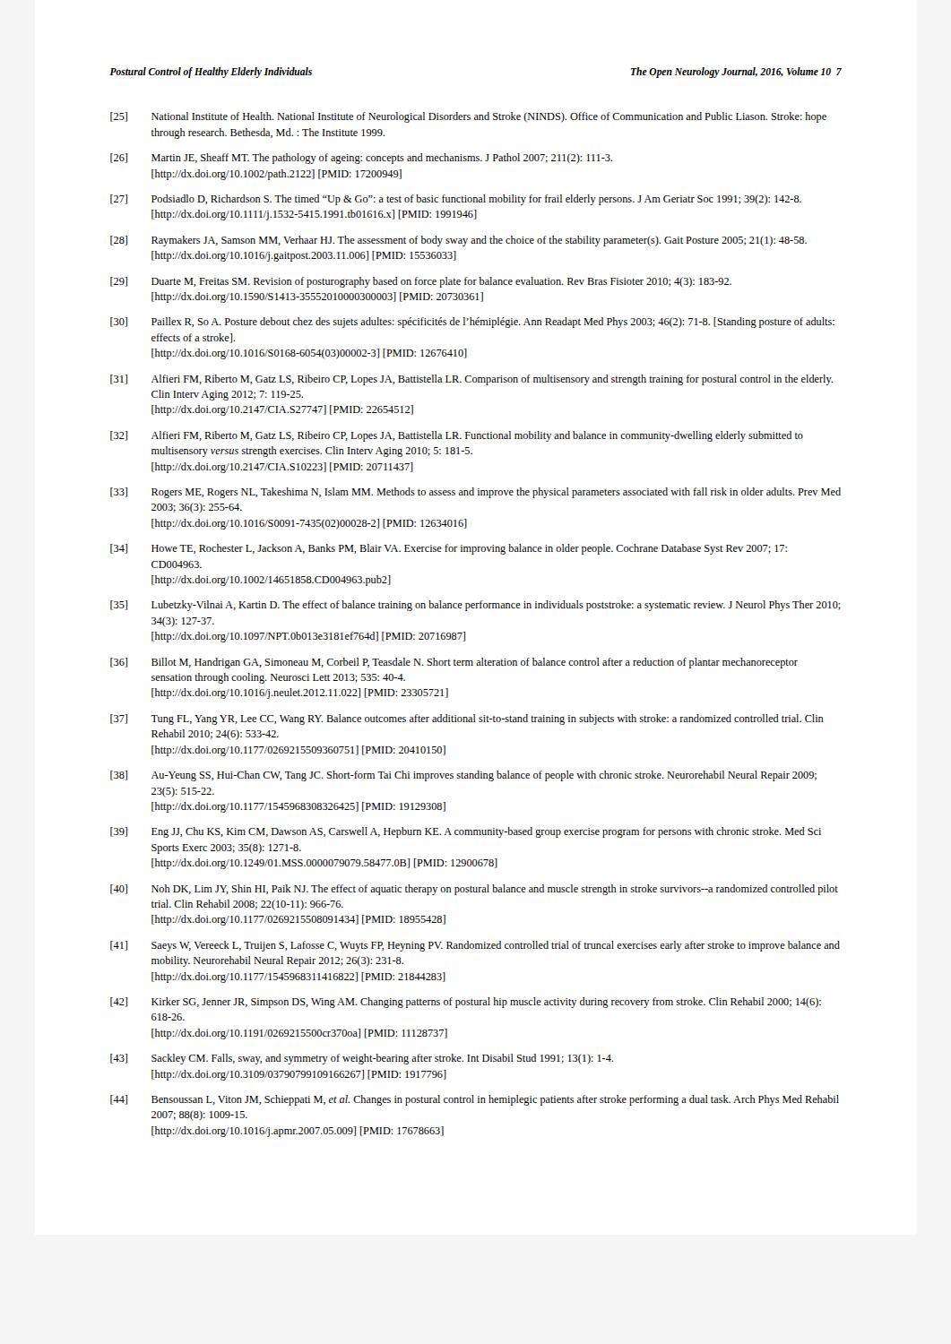Postural Control of Healthy Elderly Individuals
The Open Neurology Journal, 2016, Volume 10 7
[25] National Institute of Health. National Institute of Neurological Disorders and Stroke (NINDS). Office of Communication and Public Liason. Stroke: hope through research. Bethesda, Md. : The Institute 1999.
[26] Martin JE, Sheaff MT. The pathology of ageing: concepts and mechanisms. J Pathol 2007; 211(2): 111-3. [http://dx.doi.org/10.1002/path.2122] [PMID: 17200949]
[27] Podsiadlo D, Richardson S. The timed “Up & Go”: a test of basic functional mobility for frail elderly persons. J Am Geriatr Soc 1991; 39(2): 142-8. [http://dx.doi.org/10.1111/j.1532-5415.1991.tb01616.x] [PMID: 1991946]
[28] Raymakers JA, Samson MM, Verhaar HJ. The assessment of body sway and the choice of the stability parameter(s). Gait Posture 2005; 21(1): 48-58. [http://dx.doi.org/10.1016/j.gaitpost.2003.11.006] [PMID: 15536033]
[29] Duarte M, Freitas SM. Revision of posturography based on force plate for balance evaluation. Rev Bras Fisioter 2010; 4(3): 183-92. [http://dx.doi.org/10.1590/S1413-35552010000300003] [PMID: 20730361]
[30] Paillex R, So A. Posture debout chez des sujets adultes: spécificités de l’hémiplégie. Ann Readapt Med Phys 2003; 46(2): 71-8. [Standing posture of adults: effects of a stroke]. [http://dx.doi.org/10.1016/S0168-6054(03)00002-3] [PMID: 12676410]
[31] Alfieri FM, Riberto M, Gatz LS, Ribeiro CP, Lopes JA, Battistella LR. Comparison of multisensory and strength training for postural control in the elderly. Clin Interv Aging 2012; 7: 119-25. [http://dx.doi.org/10.2147/CIA.S27747] [PMID: 22654512]
[32] Alfieri FM, Riberto M, Gatz LS, Ribeiro CP, Lopes JA, Battistella LR. Functional mobility and balance in community-dwelling elderly submitted to multisensory versus strength exercises. Clin Interv Aging 2010; 5: 181-5. [http://dx.doi.org/10.2147/CIA.S10223] [PMID: 20711437]
[33] Rogers ME, Rogers NL, Takeshima N, Islam MM. Methods to assess and improve the physical parameters associated with fall risk in older adults. Prev Med 2003; 36(3): 255-64. [http://dx.doi.org/10.1016/S0091-7435(02)00028-2] [PMID: 12634016]
[34] Howe TE, Rochester L, Jackson A, Banks PM, Blair VA. Exercise for improving balance in older people. Cochrane Database Syst Rev 2007; 17: CD004963. [http://dx.doi.org/10.1002/14651858.CD004963.pub2]
[35] Lubetzky-Vilnai A, Kartin D. The effect of balance training on balance performance in individuals poststroke: a systematic review. J Neurol Phys Ther 2010; 34(3): 127-37. [http://dx.doi.org/10.1097/NPT.0b013e3181ef764d] [PMID: 20716987]
[36] Billot M, Handrigan GA, Simoneau M, Corbeil P, Teasdale N. Short term alteration of balance control after a reduction of plantar mechanoreceptor sensation through cooling. Neurosci Lett 2013; 535: 40-4. [http://dx.doi.org/10.1016/j.neulet.2012.11.022] [PMID: 23305721]
[37] Tung FL, Yang YR, Lee CC, Wang RY. Balance outcomes after additional sit-to-stand training in subjects with stroke: a randomized controlled trial. Clin Rehabil 2010; 24(6): 533-42. [http://dx.doi.org/10.1177/0269215509360751] [PMID: 20410150]
[38] Au-Yeung SS, Hui-Chan CW, Tang JC. Short-form Tai Chi improves standing balance of people with chronic stroke. Neurorehabil Neural Repair 2009; 23(5): 515-22. [http://dx.doi.org/10.1177/1545968308326425] [PMID: 19129308]
[39] Eng JJ, Chu KS, Kim CM, Dawson AS, Carswell A, Hepburn KE. A community-based group exercise program for persons with chronic stroke. Med Sci Sports Exerc 2003; 35(8): 1271-8. [http://dx.doi.org/10.1249/01.MSS.0000079079.58477.0B] [PMID: 12900678]
[40] Noh DK, Lim JY, Shin HI, Paik NJ. The effect of aquatic therapy on postural balance and muscle strength in stroke survivors--a randomized controlled pilot trial. Clin Rehabil 2008; 22(10-11): 966-76. [http://dx.doi.org/10.1177/0269215508091434] [PMID: 18955428]
[41] Saeys W, Vereeck L, Truijen S, Lafosse C, Wuyts FP, Heyning PV. Randomized controlled trial of truncal exercises early after stroke to improve balance and mobility. Neurorehabil Neural Repair 2012; 26(3): 231-8. [http://dx.doi.org/10.1177/1545968311416822] [PMID: 21844283]
[42] Kirker SG, Jenner JR, Simpson DS, Wing AM. Changing patterns of postural hip muscle activity during recovery from stroke. Clin Rehabil 2000; 14(6): 618-26. [http://dx.doi.org/10.1191/0269215500cr370oa] [PMID: 11128737]
[43] Sackley CM. Falls, sway, and symmetry of weight-bearing after stroke. Int Disabil Stud 1991; 13(1): 1-4. [http://dx.doi.org/10.3109/03790799109166267] [PMID: 1917796]
[44] Bensoussan L, Viton JM, Schieppati M, et al. Changes in postural control in hemiplegic patients after stroke performing a dual task. Arch Phys Med Rehabil 2007; 88(8): 1009-15. [http://dx.doi.org/10.1016/j.apmr.2007.05.009] [PMID: 17678663]